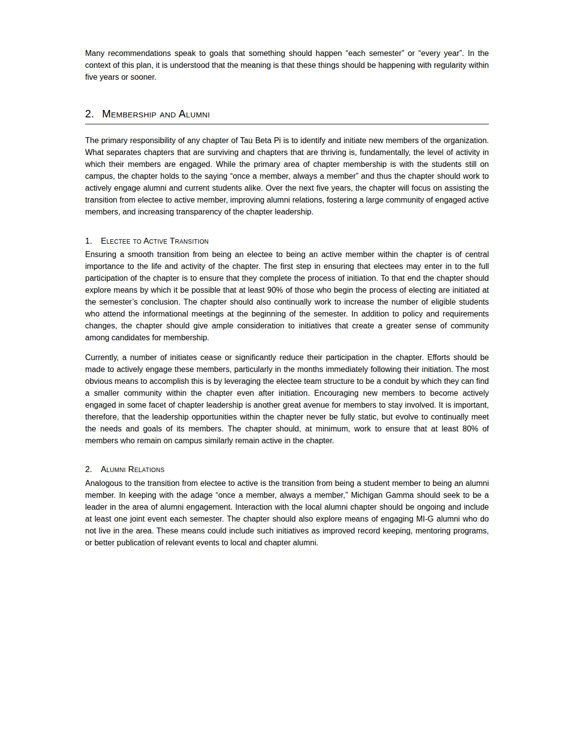Many recommendations speak to goals that something should happen “each semester” or “every year”. In the context of this plan, it is understood that the meaning is that these things should be happening with regularity within five years or sooner.
2. Membership and Alumni
The primary responsibility of any chapter of Tau Beta Pi is to identify and initiate new members of the organization. What separates chapters that are surviving and chapters that are thriving is, fundamentally, the level of activity in which their members are engaged. While the primary area of chapter membership is with the students still on campus, the chapter holds to the saying “once a member, always a member” and thus the chapter should work to actively engage alumni and current students alike. Over the next five years, the chapter will focus on assisting the transition from electee to active member, improving alumni relations, fostering a large community of engaged active members, and increasing transparency of the chapter leadership.
1. Electee to Active Transition
Ensuring a smooth transition from being an electee to being an active member within the chapter is of central importance to the life and activity of the chapter. The first step in ensuring that electees may enter in to the full participation of the chapter is to ensure that they complete the process of initiation. To that end the chapter should explore means by which it be possible that at least 90% of those who begin the process of electing are initiated at the semester’s conclusion. The chapter should also continually work to increase the number of eligible students who attend the informational meetings at the beginning of the semester. In addition to policy and requirements changes, the chapter should give ample consideration to initiatives that create a greater sense of community among candidates for membership.
Currently, a number of initiates cease or significantly reduce their participation in the chapter. Efforts should be made to actively engage these members, particularly in the months immediately following their initiation. The most obvious means to accomplish this is by leveraging the electee team structure to be a conduit by which they can find a smaller community within the chapter even after initiation. Encouraging new members to become actively engaged in some facet of chapter leadership is another great avenue for members to stay involved. It is important, therefore, that the leadership opportunities within the chapter never be fully static, but evolve to continually meet the needs and goals of its members. The chapter should, at minimum, work to ensure that at least 80% of members who remain on campus similarly remain active in the chapter.
2. Alumni Relations
Analogous to the transition from electee to active is the transition from being a student member to being an alumni member. In keeping with the adage “once a member, always a member,” Michigan Gamma should seek to be a leader in the area of alumni engagement. Interaction with the local alumni chapter should be ongoing and include at least one joint event each semester. The chapter should also explore means of engaging MI-G alumni who do not live in the area. These means could include such initiatives as improved record keeping, mentoring programs, or better publication of relevant events to local and chapter alumni.